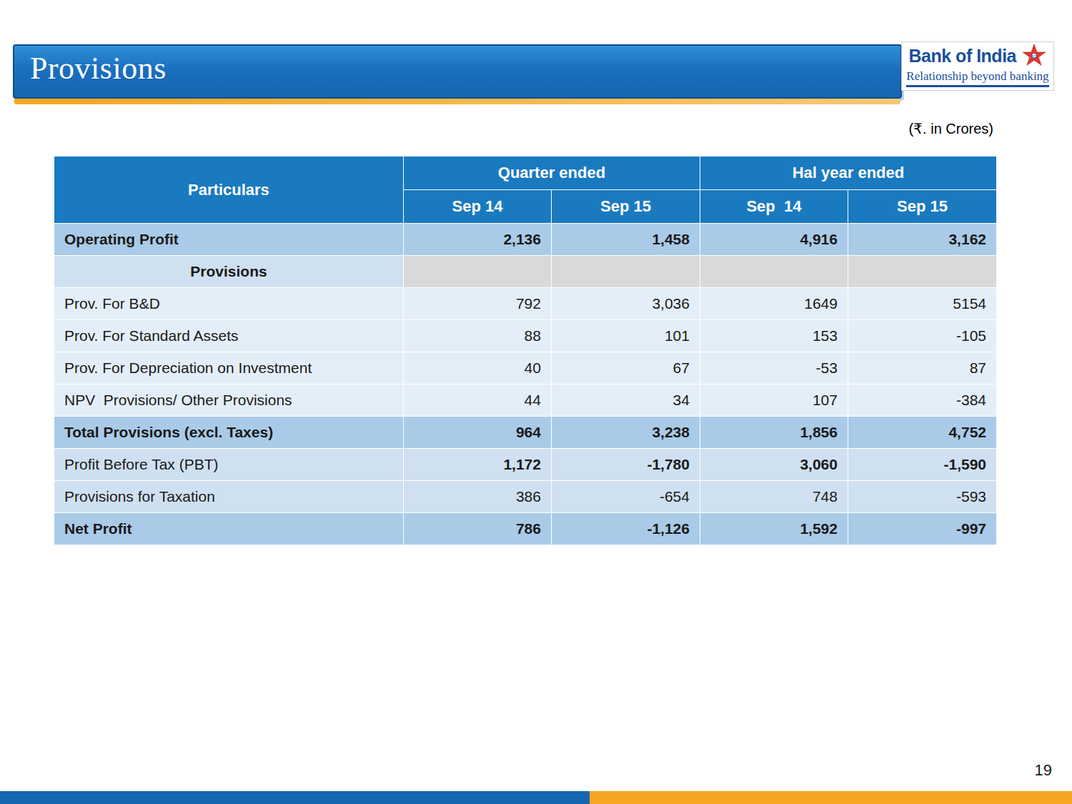Provisions
Bank of India BOI
Relationship beyond banking
(₹. in Crores)
| Particulars | Quarter ended | Hal year ended |
| --- | --- | --- |
| Sep 14 | Sep 15 | Sep 14 | Sep 15 |
| Operating Profit | 2,136 | 1,458 | 4,916 | 3,162 |
| Provisions | | | | |
| Prov. For B&D | 792 | 3,036 | 1649 | 5154 |
| Prov. For Standard Assets | 88 | 101 | 153 | -105 |
| Prov. For Depreciation on Investment | 40 | 67 | -53 | 87 |
| NPV Provisions/ Other Provisions | 44 | 34 | 107 | -384 |
| Total Provisions (excl. Taxes) | 964 | 3,238 | 1,856 | 4,752 |
| Profit Before Tax (PBT) | 1,172 | -1,780 | 3,060 | -1,590 |
| Provisions for Taxation | 386 | -654 | 748 | -593 |
| Net Profit | 786 | -1,126 | 1,592 | -997 |
19